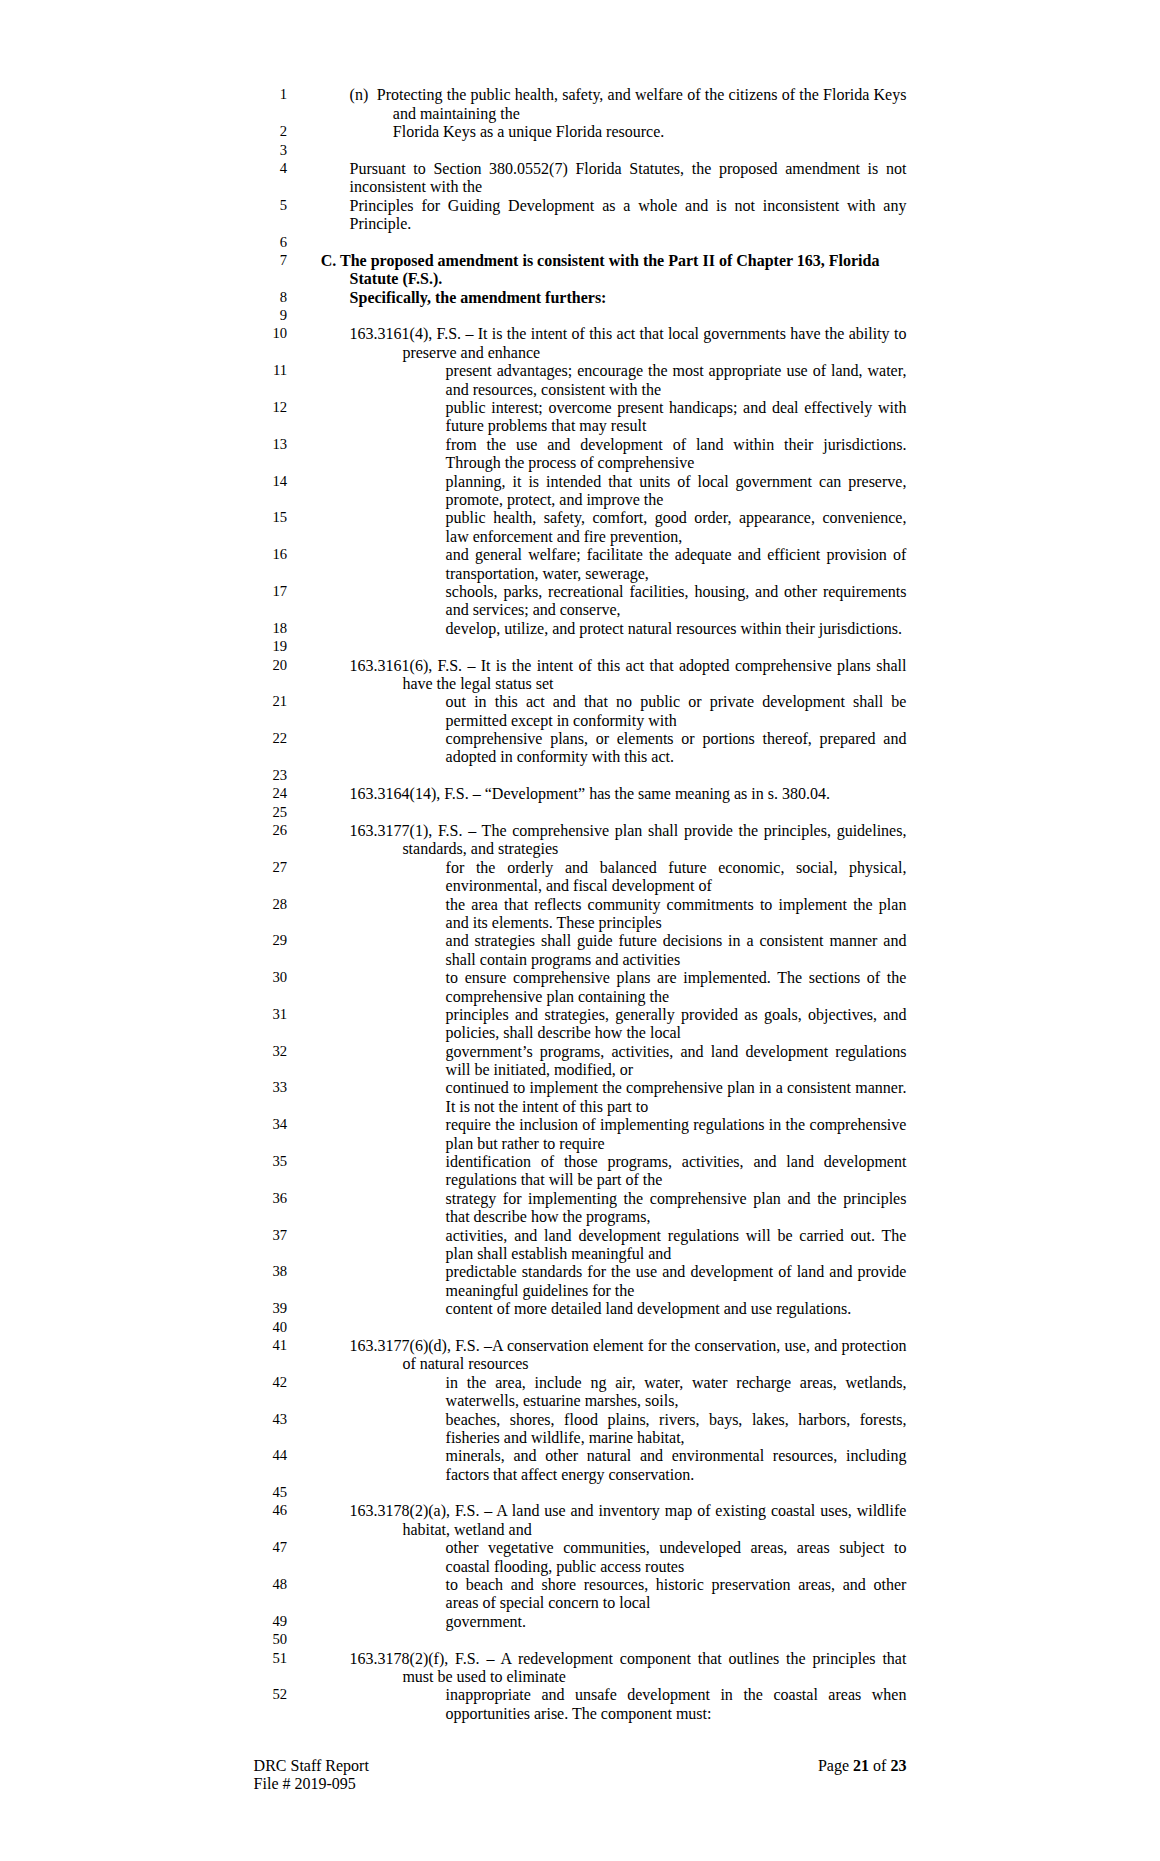(n) Protecting the public health, safety, and welfare of the citizens of the Florida Keys and maintaining the
Florida Keys as a unique Florida resource.
Pursuant to Section 380.0552(7) Florida Statutes, the proposed amendment is not inconsistent with the
Principles for Guiding Development as a whole and is not inconsistent with any Principle.
C. The proposed amendment is consistent with the Part II of Chapter 163, Florida Statute (F.S.).
Specifically, the amendment furthers:
163.3161(4), F.S. – It is the intent of this act that local governments have the ability to preserve and enhance
present advantages; encourage the most appropriate use of land, water, and resources, consistent with the
public interest; overcome present handicaps; and deal effectively with future problems that may result
from the use and development of land within their jurisdictions. Through the process of comprehensive
planning, it is intended that units of local government can preserve, promote, protect, and improve the
public health, safety, comfort, good order, appearance, convenience, law enforcement and fire prevention,
and general welfare; facilitate the adequate and efficient provision of transportation, water, sewerage,
schools, parks, recreational facilities, housing, and other requirements and services; and conserve,
develop, utilize, and protect natural resources within their jurisdictions.
163.3161(6), F.S. – It is the intent of this act that adopted comprehensive plans shall have the legal status set
out in this act and that no public or private development shall be permitted except in conformity with
comprehensive plans, or elements or portions thereof, prepared and adopted in conformity with this act.
163.3164(14), F.S. – “Development” has the same meaning as in s. 380.04.
163.3177(1), F.S. – The comprehensive plan shall provide the principles, guidelines, standards, and strategies
for the orderly and balanced future economic, social, physical, environmental, and fiscal development of
the area that reflects community commitments to implement the plan and its elements. These principles
and strategies shall guide future decisions in a consistent manner and shall contain programs and activities
to ensure comprehensive plans are implemented. The sections of the comprehensive plan containing the
principles and strategies, generally provided as goals, objectives, and policies, shall describe how the local
government’s programs, activities, and land development regulations will be initiated, modified, or
continued to implement the comprehensive plan in a consistent manner. It is not the intent of this part to
require the inclusion of implementing regulations in the comprehensive plan but rather to require
identification of those programs, activities, and land development regulations that will be part of the
strategy for implementing the comprehensive plan and the principles that describe how the programs,
activities, and land development regulations will be carried out. The plan shall establish meaningful and
predictable standards for the use and development of land and provide meaningful guidelines for the
content of more detailed land development and use regulations.
163.3177(6)(d), F.S. –A conservation element for the conservation, use, and protection of natural resources
in the area, include ng air, water, water recharge areas, wetlands, waterwells, estuarine marshes, soils,
beaches, shores, flood plains, rivers, bays, lakes, harbors, forests, fisheries and wildlife, marine habitat,
minerals, and other natural and environmental resources, including factors that affect energy conservation.
163.3178(2)(a), F.S. – A land use and inventory map of existing coastal uses, wildlife habitat, wetland and
other vegetative communities, undeveloped areas, areas subject to coastal flooding, public access routes
to beach and shore resources, historic preservation areas, and other areas of special concern to local
government.
163.3178(2)(f), F.S. – A redevelopment component that outlines the principles that must be used to eliminate
inappropriate and unsafe development in the coastal areas when opportunities arise. The component must:
DRC Staff Report
File # 2019-095
Page 21 of 23